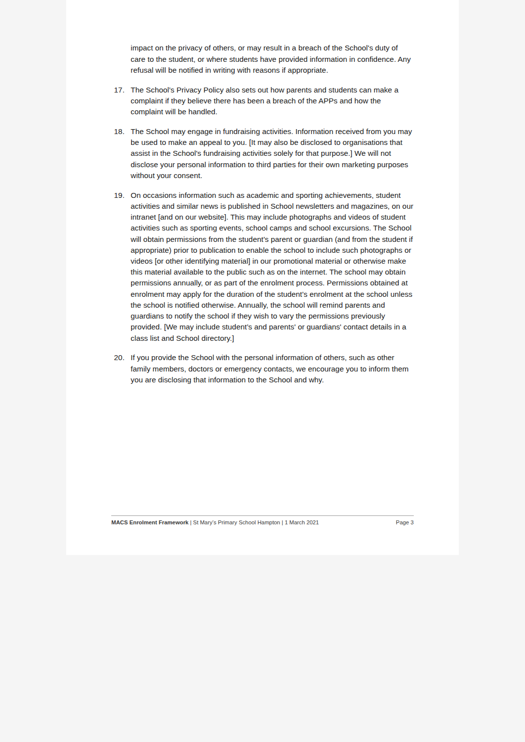impact on the privacy of others, or may result in a breach of the School's duty of care to the student, or where students have provided information in confidence. Any refusal will be notified in writing with reasons if appropriate.
The School’s Privacy Policy also sets out how parents and students can make a complaint if they believe there has been a breach of the APPs and how the complaint will be handled.
The School may engage in fundraising activities. Information received from you may be used to make an appeal to you. [It may also be disclosed to organisations that assist in the School's fundraising activities solely for that purpose.] We will not disclose your personal information to third parties for their own marketing purposes without your consent.
On occasions information such as academic and sporting achievements, student activities and similar news is published in School newsletters and magazines, on our intranet [and on our website]. This may include photographs and videos of student activities such as sporting events, school camps and school excursions. The School will obtain permissions from the student’s parent or guardian (and from the student if appropriate) prior to publication to enable the school to include such photographs or videos [or other identifying material] in our promotional material or otherwise make this material available to the public such as on the internet. The school may obtain permissions annually, or as part of the enrolment process. Permissions obtained at enrolment may apply for the duration of the student’s enrolment at the school unless the school is notified otherwise. Annually, the school will remind parents and guardians to notify the school if they wish to vary the permissions previously provided. [We may include student’s and parents' or guardians' contact details in a class list and School directory.]
If you provide the School with the personal information of others, such as other family members, doctors or emergency contacts, we encourage you to inform them you are disclosing that information to the School and why.
MACS Enrolment Framework | St Mary’s Primary School Hampton | 1 March 2021
Page 3